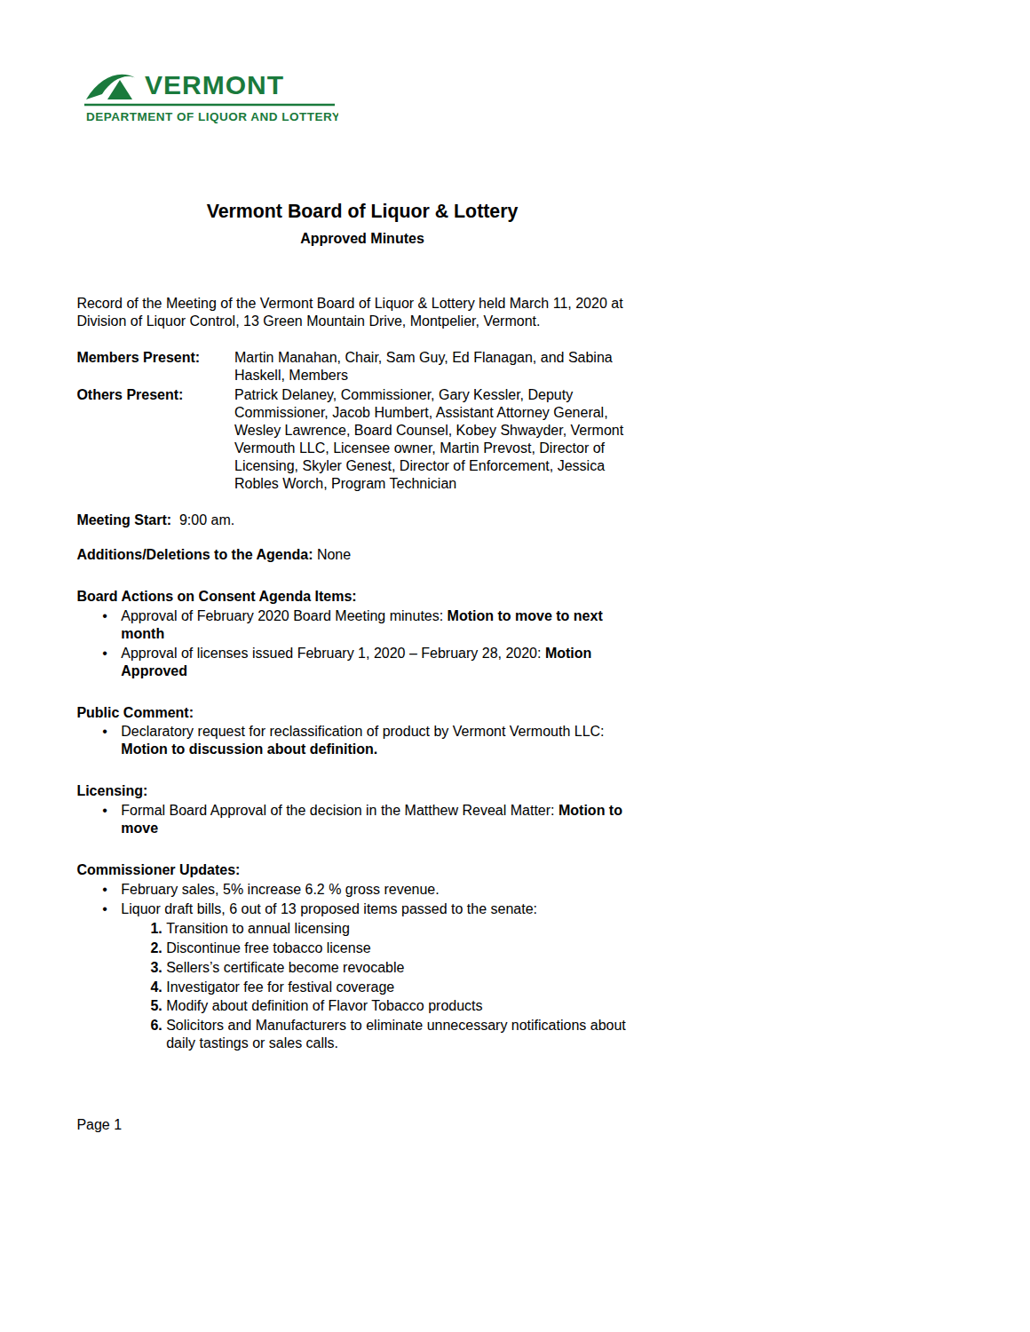VERMONT DEPARTMENT OF LIQUOR AND LOTTERY
Vermont Board of Liquor & Lottery
Approved Minutes
Record of the Meeting of the Vermont Board of Liquor & Lottery held March 11, 2020 at Division of Liquor Control, 13 Green Mountain Drive, Montpelier, Vermont.
| Members Present: | Martin Manahan, Chair, Sam Guy, Ed Flanagan, and Sabina Haskell, Members |
| Others Present: | Patrick Delaney, Commissioner, Gary Kessler, Deputy Commissioner, Jacob Humbert, Assistant Attorney General, Wesley Lawrence, Board Counsel, Kobey Shwayder, Vermont Vermouth LLC, Licensee owner, Martin Prevost, Director of Licensing, Skyler Genest, Director of Enforcement, Jessica Robles Worch, Program Technician |
Meeting Start: 9:00 am.
Additions/Deletions to the Agenda: None
Board Actions on Consent Agenda Items:
Approval of February 2020 Board Meeting minutes: Motion to move to next month
Approval of licenses issued February 1, 2020 – February 28, 2020: Motion Approved
Public Comment:
Declaratory request for reclassification of product by Vermont Vermouth LLC: Motion to discussion about definition.
Licensing:
Formal Board Approval of the decision in the Matthew Reveal Matter: Motion to move
Commissioner Updates:
February sales, 5% increase 6.2 % gross revenue.
Liquor draft bills, 6 out of 13 proposed items passed to the senate:
Transition to annual licensing
Discontinue free tobacco license
Sellers’s certificate become revocable
Investigator fee for festival coverage
Modify about definition of Flavor Tobacco products
Solicitors and Manufacturers to eliminate unnecessary notifications about daily tastings or sales calls.
Page 1